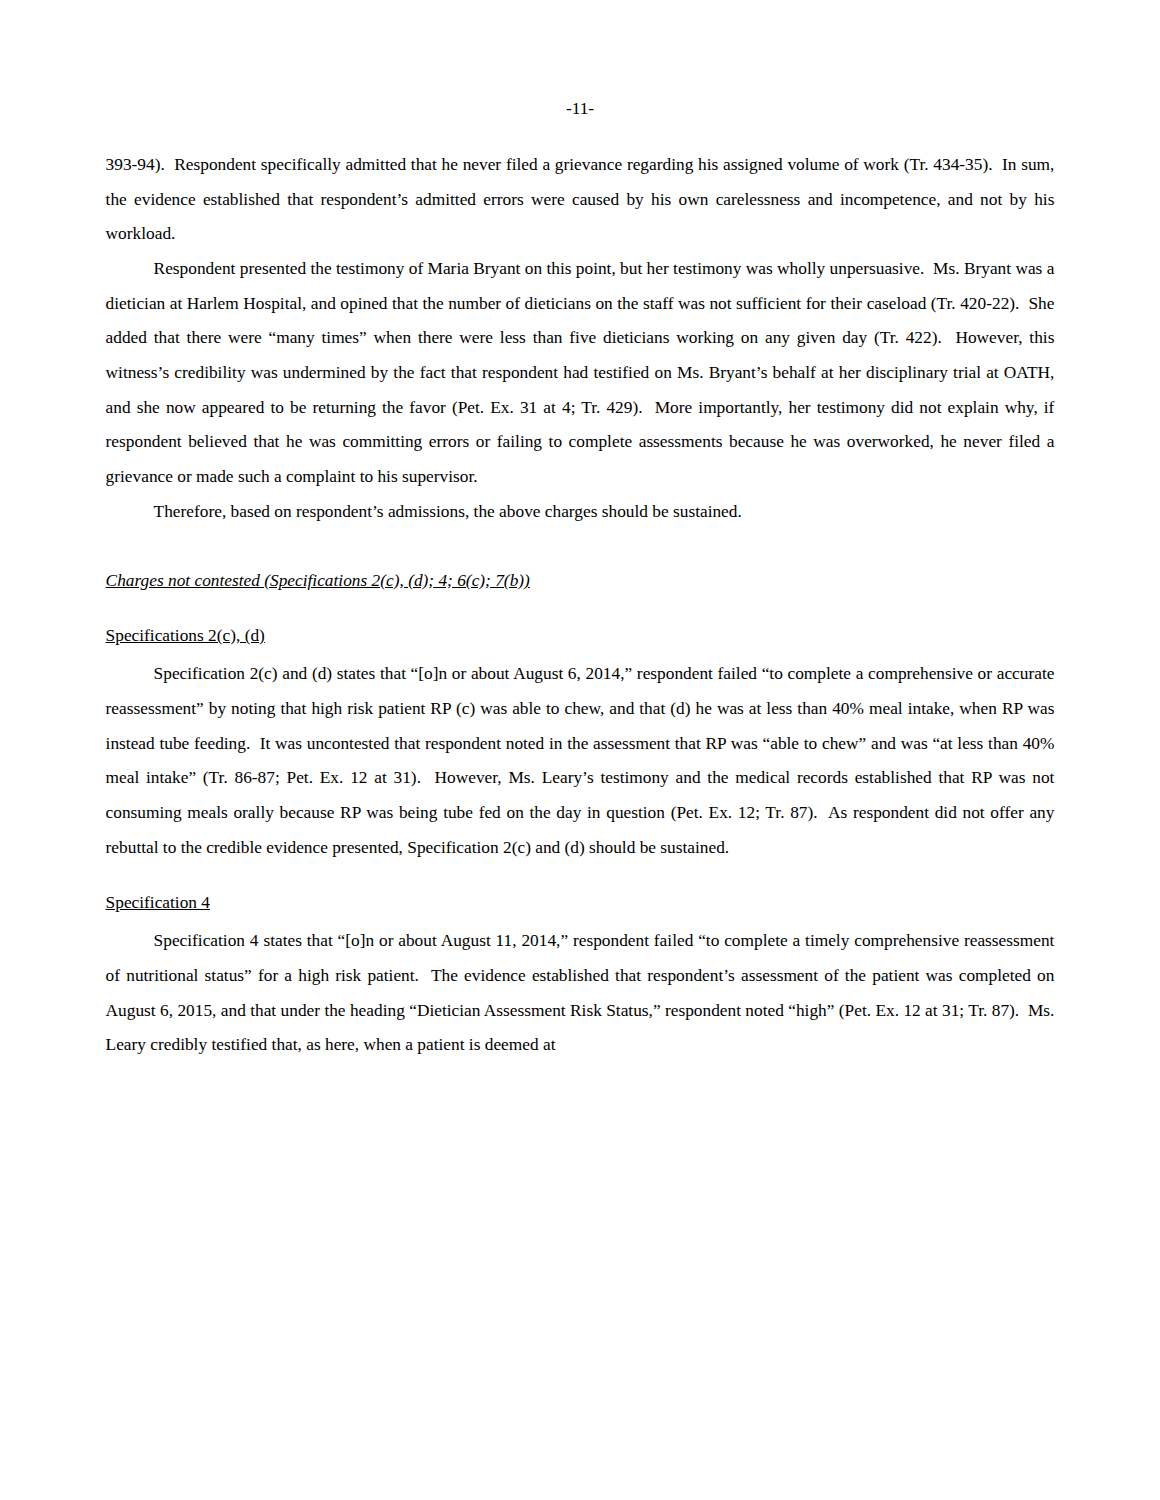-11-
393-94). Respondent specifically admitted that he never filed a grievance regarding his assigned volume of work (Tr. 434-35). In sum, the evidence established that respondent’s admitted errors were caused by his own carelessness and incompetence, and not by his workload.
Respondent presented the testimony of Maria Bryant on this point, but her testimony was wholly unpersuasive. Ms. Bryant was a dietician at Harlem Hospital, and opined that the number of dieticians on the staff was not sufficient for their caseload (Tr. 420-22). She added that there were “many times” when there were less than five dieticians working on any given day (Tr. 422). However, this witness’s credibility was undermined by the fact that respondent had testified on Ms. Bryant’s behalf at her disciplinary trial at OATH, and she now appeared to be returning the favor (Pet. Ex. 31 at 4; Tr. 429). More importantly, her testimony did not explain why, if respondent believed that he was committing errors or failing to complete assessments because he was overworked, he never filed a grievance or made such a complaint to his supervisor.
Therefore, based on respondent’s admissions, the above charges should be sustained.
Charges not contested (Specifications 2(c), (d); 4; 6(c); 7(b))
Specifications 2(c), (d)
Specification 2(c) and (d) states that “[o]n or about August 6, 2014,” respondent failed “to complete a comprehensive or accurate reassessment” by noting that high risk patient RP (c) was able to chew, and that (d) he was at less than 40% meal intake, when RP was instead tube feeding. It was uncontested that respondent noted in the assessment that RP was “able to chew” and was “at less than 40% meal intake” (Tr. 86-87; Pet. Ex. 12 at 31). However, Ms. Leary’s testimony and the medical records established that RP was not consuming meals orally because RP was being tube fed on the day in question (Pet. Ex. 12; Tr. 87). As respondent did not offer any rebuttal to the credible evidence presented, Specification 2(c) and (d) should be sustained.
Specification 4
Specification 4 states that “[o]n or about August 11, 2014,” respondent failed “to complete a timely comprehensive reassessment of nutritional status” for a high risk patient. The evidence established that respondent’s assessment of the patient was completed on August 6, 2015, and that under the heading “Dietician Assessment Risk Status,” respondent noted “high” (Pet. Ex. 12 at 31; Tr. 87). Ms. Leary credibly testified that, as here, when a patient is deemed at